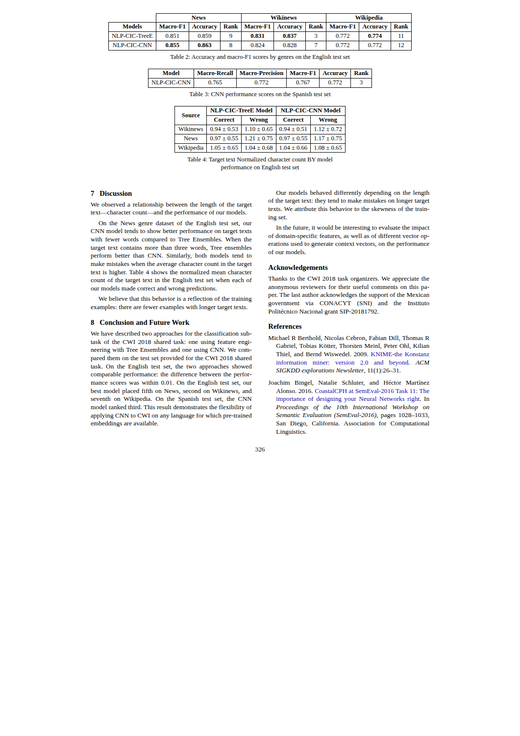Table 2: Accuracy and macro-F1 scores by genres on the English test set
| | News | Wikinews | Wikipedia |
| Models | Macro-F1 | Accuracy | Rank | Macro-F1 | Accuracy | Rank | Macro-F1 | Accuracy | Rank |
| NLP-CIC-TreeE | 0.851 | 0.859 | 9 | 0.831 | 0.837 | 3 | 0.772 | 0.774 | 11 |
| NLP-CIC-CNN | 0.855 | 0.863 | 8 | 0.824 | 0.828 | 7 | 0.772 | 0.772 | 12 |
Table 3: CNN performance scores on the Spanish test set
| Model | Macro-Recall | Macro-Precision | Macro-F1 | Accuracy | Rank |
| --- | --- | --- | --- | --- | --- |
| NLP-CIC-CNN | 0.765 | 0.772 | 0.767 | 0.772 | 3 |
Table 4: Target text Normalized character count BY model performance on English test set
| Source | NLP-CIC-TreeE Model | NLP-CIC-CNN Model |
| --- | --- | --- |
| Correct | Wrong | Correct | Wrong |
| Wikinews | 0.94 ± 0.53 | 1.10 ± 0.65 | 0.94 ± 0.51 | 1.12 ± 0.72 |
| News | 0.97 ± 0.55 | 1.21 ± 0.75 | 0.97 ± 0.55 | 1.17 ± 0.75 |
| Wikipedia | 1.05 ± 0.65 | 1.04 ± 0.68 | 1.04 ± 0.66 | 1.08 ± 0.65 |
7 Discussion
We observed a relationship between the length of the target text—character count—and the performance of our models.
On the News genre dataset of the English test set, our CNN model tends to show better performance on target texts with fewer words compared to Tree Ensembles. When the target text contains more than three words, Tree ensembles perform better than CNN. Similarly, both models tend to make mistakes when the average character count in the target text is higher. Table 4 shows the normalized mean character count of the target text in the English test set when each of our models made correct and wrong predictions.
We believe that this behavior is a reflection of the training examples: there are fewer examples with longer target texts.
8 Conclusion and Future Work
We have described two approaches for the classification subtask of the CWI 2018 shared task: one using feature engineering with Tree Ensembles and one using CNN. We compared them on the test set provided for the CWI 2018 shared task. On the English test set, the two approaches showed comparable performance: the difference between the performance scores was within 0.01. On the English test set, our best model placed fifth on News, second on Wikinews, and seventh on Wikipedia. On the Spanish test set, the CNN model ranked third. This result demonstrates the flexibility of applying CNN to CWI on any language for which pre-trained embeddings are available.
Our models behaved differently depending on the length of the target text: they tend to make mistakes on longer target texts. We attribute this behavior to the skewness of the training set.
In the future, it would be interesting to evaluate the impact of domain-specific features, as well as of different vector operations used to generate context vectors, on the performance of our models.
Acknowledgements
Thanks to the CWI 2018 task organizers. We appreciate the anonymous reviewers for their useful comments on this paper. The last author acknowledges the support of the Mexican government via CONACYT (SNI) and the Instituto Politécnico Nacional grant SIP-20181792.
References
Michael R Berthold, Nicolas Cebron, Fabian Dill, Thomas R Gabriel, Tobias Kötter, Thorsten Meinl, Peter Ohl, Kilian Thiel, and Bernd Wiswedel. 2009. KNIME-the Konstanz information miner: version 2.0 and beyond. ACM SIGKDD explorations Newsletter, 11(1):26–31.
Joachim Bingel, Natalie Schluter, and Héctor Martínez Alonso. 2016. CoastalCPH at SemEval-2016 Task 11: The importance of designing your Neural Networks right. In Proceedings of the 10th International Workshop on Semantic Evaluation (SemEval-2016), pages 1028–1033, San Diego, California. Association for Computational Linguistics.
326